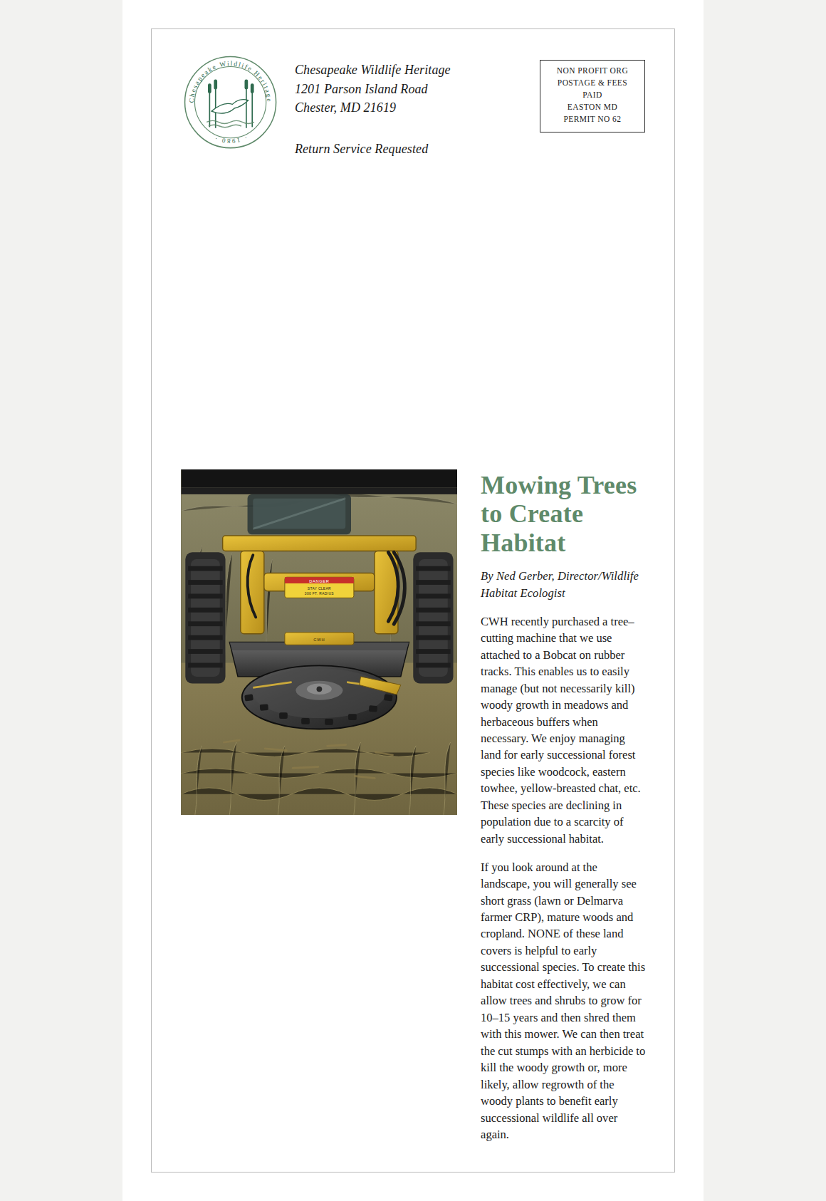Chesapeake Wildlife Heritage · 1980 ·
Chesapeake Wildlife Heritage
1201 Parson Island Road
Chester, MD 21619 Return Service Requested
Non Profit Org
Postage & Fees
Paid
Easton MD
Permit No 62
DANGER STAY CLEAR 300 FT. RADIUS CWH
Mowing Trees to Create Habitat
By Ned Gerber, Director/Wildlife Habitat Ecologist
CWH recently purchased a tree–cutting machine that we use attached to a Bobcat on rubber tracks. This enables us to easily manage (but not necessarily kill) woody growth in meadows and herbaceous buffers when necessary. We enjoy managing land for early successional forest species like woodcock, eastern towhee, yellow-breasted chat, etc. These species are declining in population due to a scarcity of early successional habitat.
If you look around at the landscape, you will generally see short grass (lawn or Delmarva farmer CRP), mature woods and cropland. NONE of these land covers is helpful to early successional species. To create this habitat cost effectively, we can allow trees and shrubs to grow for 10–15 years and then shred them with this mower. We can then treat the cut stumps with an herbicide to kill the woody growth or, more likely, allow regrowth of the woody plants to benefit early successional wildlife all over again.